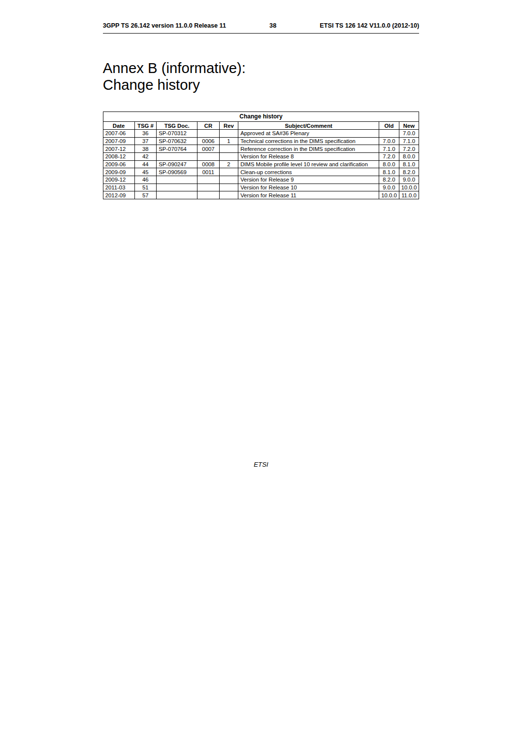3GPP TS 26.142 version 11.0.0 Release 11
38
ETSI TS 126 142 V11.0.0 (2012-10)
Annex B (informative): Change history
Change history
| Date | TSG # | TSG Doc. | CR | Rev | Subject/Comment | Old | New |
| --- | --- | --- | --- | --- | --- | --- | --- |
| 2007-06 | 36 | SP-070312 | | | Approved at SA#36 Plenary | | 7.0.0 |
| 2007-09 | 37 | SP-070632 | 0006 | 1 | Technical corrections in the DIMS specification | 7.0.0 | 7.1.0 |
| 2007-12 | 38 | SP-070764 | 0007 | | Reference correction in the DIMS specification | 7.1.0 | 7.2.0 |
| 2008-12 | 42 | | | | Version for Release 8 | 7.2.0 | 8.0.0 |
| 2009-06 | 44 | SP-090247 | 0008 | 2 | DIMS Mobile profile level 10 review and clarification | 8.0.0 | 8.1.0 |
| 2009-09 | 45 | SP-090569 | 0011 | | Clean-up corrections | 8.1.0 | 8.2.0 |
| 2009-12 | 46 | | | | Version for Release 9 | 8.2.0 | 9.0.0 |
| 2011-03 | 51 | | | | Version for Release 10 | 9.0.0 | 10.0.0 |
| 2012-09 | 57 | | | | Version for Release 11 | 10.0.0 | 11.0.0 |
ETSI